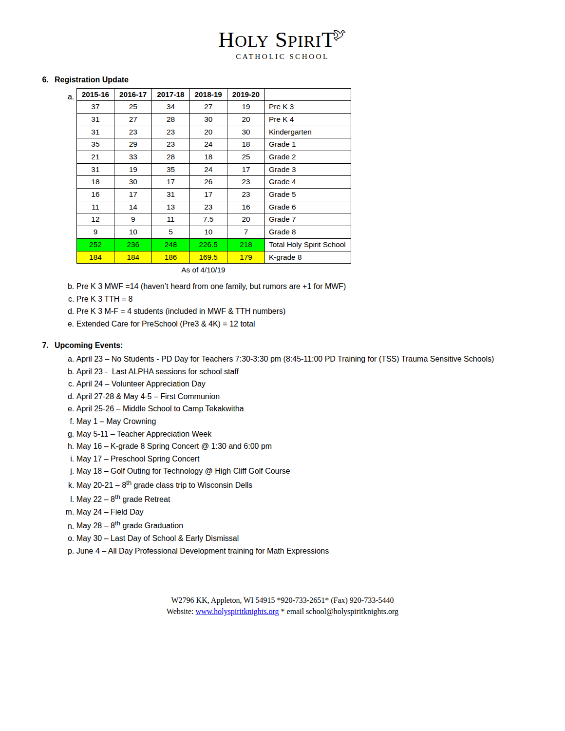HOLY SPIRIT🕊
CATHOLIC SCHOOL
6. Registration Update
| 2015-16 | 2016-17 | 2017-18 | 2018-19 | 2019-20 | |
| --- | --- | --- | --- | --- | --- |
| 37 | 25 | 34 | 27 | 19 | Pre K 3 |
| 31 | 27 | 28 | 30 | 20 | Pre K 4 |
| 31 | 23 | 23 | 20 | 30 | Kindergarten |
| 35 | 29 | 23 | 24 | 18 | Grade 1 |
| 21 | 33 | 28 | 18 | 25 | Grade 2 |
| 31 | 19 | 35 | 24 | 17 | Grade 3 |
| 18 | 30 | 17 | 26 | 23 | Grade 4 |
| 16 | 17 | 31 | 17 | 23 | Grade 5 |
| 11 | 14 | 13 | 23 | 16 | Grade 6 |
| 12 | 9 | 11 | 7.5 | 20 | Grade 7 |
| 9 | 10 | 5 | 10 | 7 | Grade 8 |
| 252 | 236 | 248 | 226.5 | 218 | Total Holy Spirit School |
| 184 | 184 | 186 | 169.5 | 179 | K-grade 8 |
As of 4/10/19
Pre K 3 MWF =14 (haven’t heard from one family, but rumors are +1 for MWF)
Pre K 3 TTH = 8
Pre K 3 M-F = 4 students (included in MWF & TTH numbers)
Extended Care for PreSchool (Pre3 & 4K) = 12 total
7. Upcoming Events:
April 23 – No Students - PD Day for Teachers 7:30-3:30 pm (8:45-11:00 PD Training for (TSS) Trauma Sensitive Schools)
April 23 - Last ALPHA sessions for school staff
April 24 – Volunteer Appreciation Day
April 27-28 & May 4-5 – First Communion
April 25-26 – Middle School to Camp Tekakwitha
May 1 – May Crowning
May 5-11 – Teacher Appreciation Week
May 16 – K-grade 8 Spring Concert @ 1:30 and 6:00 pm
May 17 – Preschool Spring Concert
May 18 – Golf Outing for Technology @ High Cliff Golf Course
May 20-21 – 8th grade class trip to Wisconsin Dells
May 22 – 8th grade Retreat
May 24 – Field Day
May 28 – 8th grade Graduation
May 30 – Last Day of School & Early Dismissal
June 4 – All Day Professional Development training for Math Expressions
W2796 KK, Appleton, WI 54915 *920-733-2651* (Fax) 920-733-5440
Website: www.holyspiritknights.org * email school@holyspiritknights.org